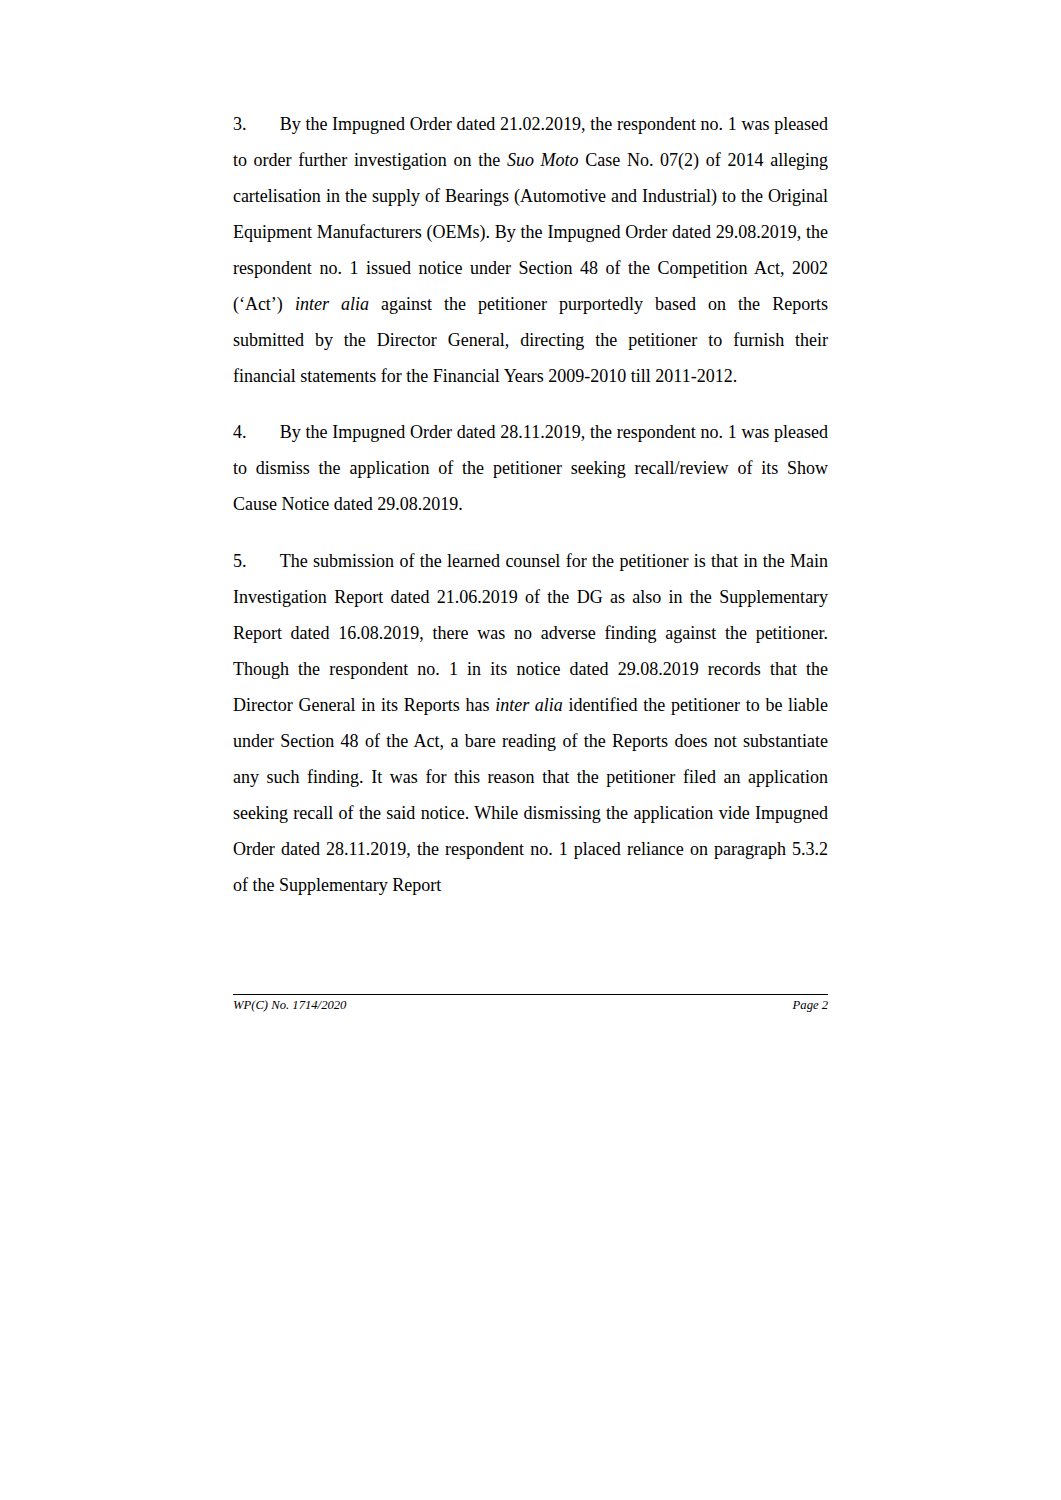3. By the Impugned Order dated 21.02.2019, the respondent no. 1 was pleased to order further investigation on the Suo Moto Case No. 07(2) of 2014 alleging cartelisation in the supply of Bearings (Automotive and Industrial) to the Original Equipment Manufacturers (OEMs). By the Impugned Order dated 29.08.2019, the respondent no. 1 issued notice under Section 48 of the Competition Act, 2002 (‘Act’) inter alia against the petitioner purportedly based on the Reports submitted by the Director General, directing the petitioner to furnish their financial statements for the Financial Years 2009-2010 till 2011-2012.
4. By the Impugned Order dated 28.11.2019, the respondent no. 1 was pleased to dismiss the application of the petitioner seeking recall/review of its Show Cause Notice dated 29.08.2019.
5. The submission of the learned counsel for the petitioner is that in the Main Investigation Report dated 21.06.2019 of the DG as also in the Supplementary Report dated 16.08.2019, there was no adverse finding against the petitioner. Though the respondent no. 1 in its notice dated 29.08.2019 records that the Director General in its Reports has inter alia identified the petitioner to be liable under Section 48 of the Act, a bare reading of the Reports does not substantiate any such finding. It was for this reason that the petitioner filed an application seeking recall of the said notice. While dismissing the application vide Impugned Order dated 28.11.2019, the respondent no. 1 placed reliance on paragraph 5.3.2 of the Supplementary Report
WP(C) No. 1714/2020 Page 2